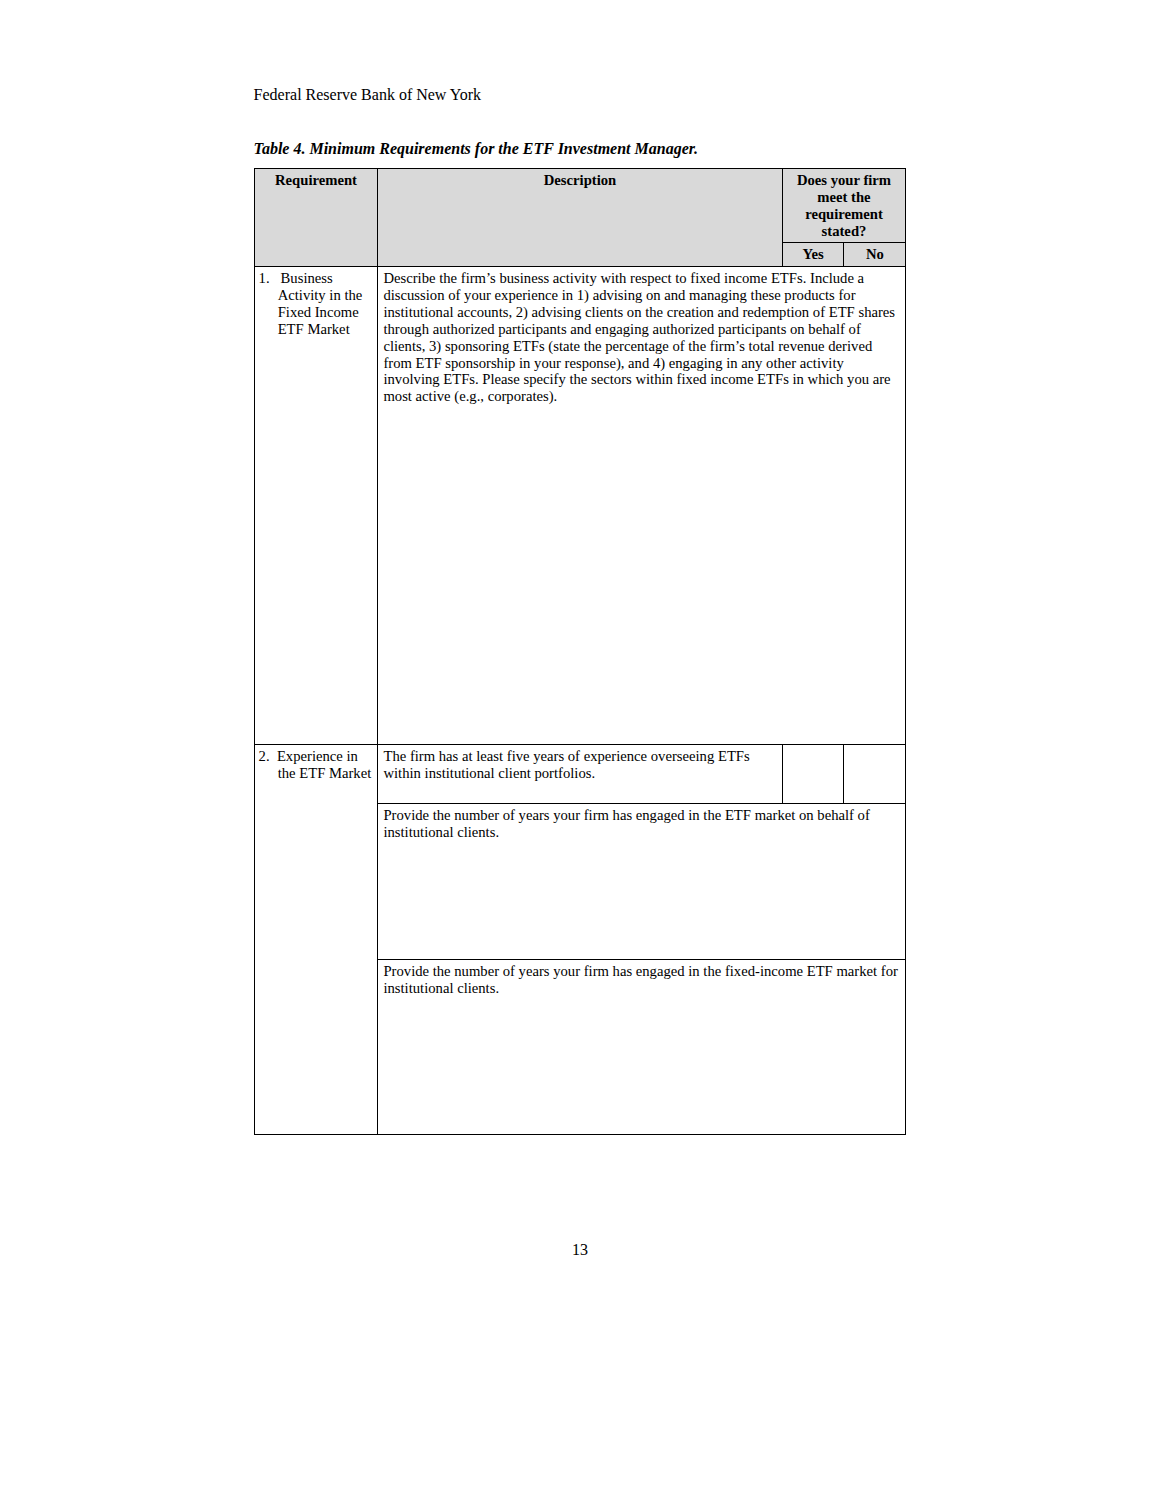Federal Reserve Bank of New York
Table 4. Minimum Requirements for the ETF Investment Manager.
| Requirement | Description | Does your firm meet the requirement stated? |
| --- | --- | --- |
| Yes | No |
| 1. Business Activity in the Fixed Income ETF Market | Describe the firm’s business activity with respect to fixed income ETFs. Include a discussion of your experience in 1) advising on and managing these products for institutional accounts, 2) advising clients on the creation and redemption of ETF shares through authorized participants and engaging authorized participants on behalf of clients, 3) sponsoring ETFs (state the percentage of the firm’s total revenue derived from ETF sponsorship in your response), and 4) engaging in any other activity involving ETFs. Please specify the sectors within fixed income ETFs in which you are most active (e.g., corporates). |
| 2. Experience in the ETF Market | The firm has at least five years of experience overseeing ETFs within institutional client portfolios. | | |
| Provide the number of years your firm has engaged in the ETF market on behalf of institutional clients. |
| Provide the number of years your firm has engaged in the fixed-income ETF market for institutional clients. |
13